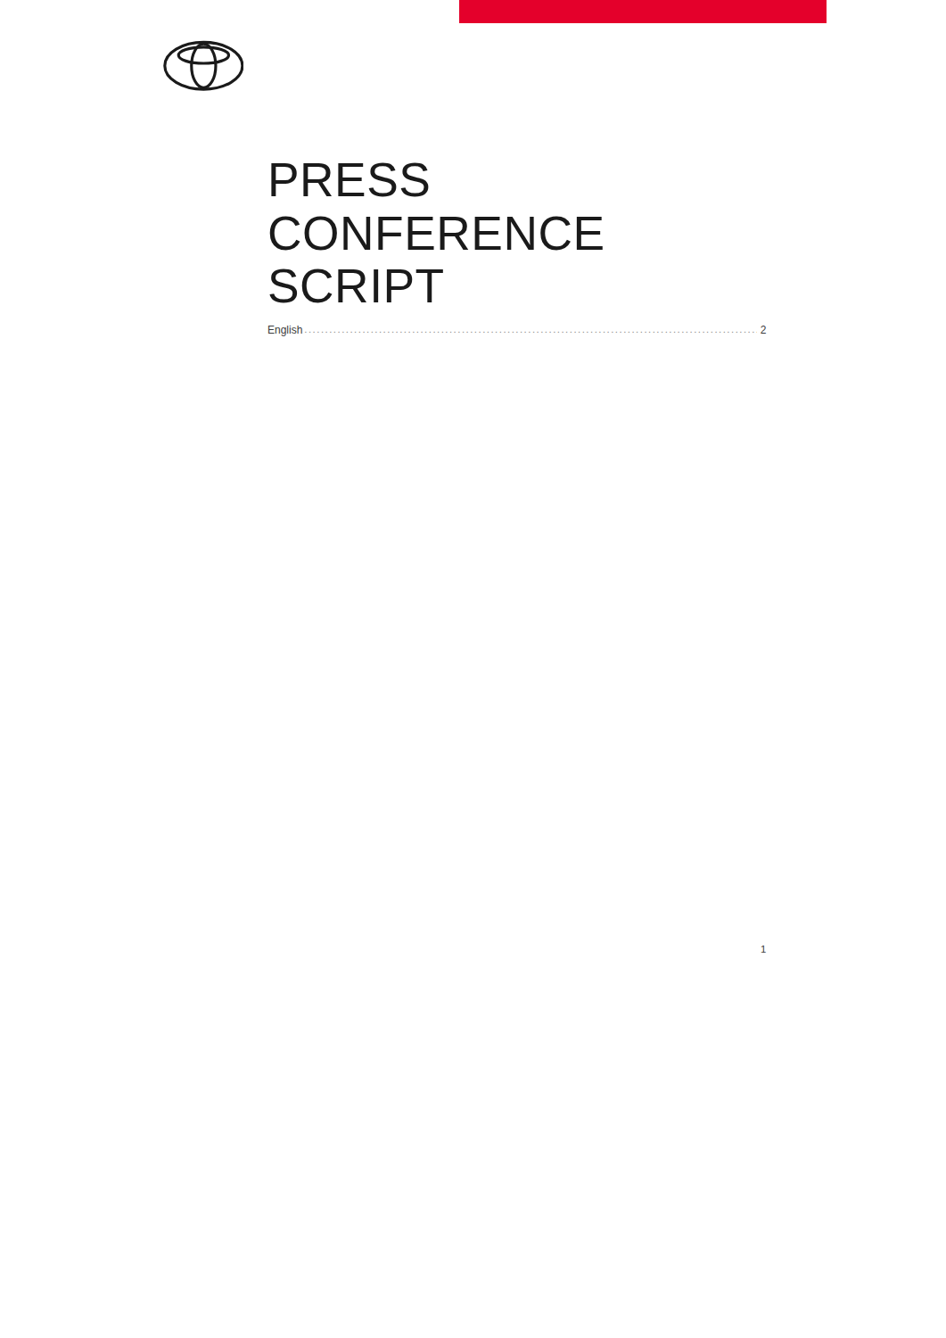PRESS CONFERENCE
SCRIPT
English .................................................................................................................................................. 2
1